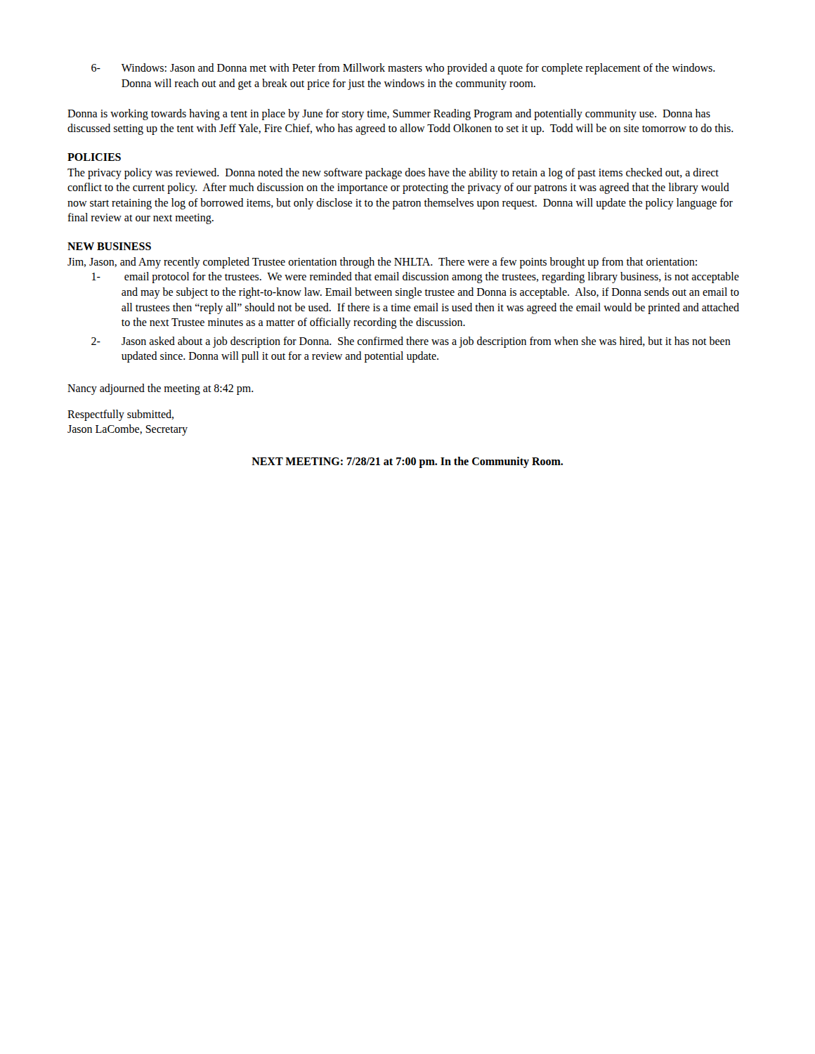6-Windows: Jason and Donna met with Peter from Millwork masters who provided a quote for complete replacement of the windows. Donna will reach out and get a break out price for just the windows in the community room.
Donna is working towards having a tent in place by June for story time, Summer Reading Program and potentially community use. Donna has discussed setting up the tent with Jeff Yale, Fire Chief, who has agreed to allow Todd Olkonen to set it up. Todd will be on site tomorrow to do this.
Policies
The privacy policy was reviewed. Donna noted the new software package does have the ability to retain a log of past items checked out, a direct conflict to the current policy. After much discussion on the importance or protecting the privacy of our patrons it was agreed that the library would now start retaining the log of borrowed items, but only disclose it to the patron themselves upon request. Donna will update the policy language for final review at our next meeting.
New Business
Jim, Jason, and Amy recently completed Trustee orientation through the NHLTA. There were a few points brought up from that orientation:
1- email protocol for the trustees. We were reminded that email discussion among the trustees, regarding library business, is not acceptable and may be subject to the right-to-know law. Email between single trustee and Donna is acceptable. Also, if Donna sends out an email to all trustees then “reply all” should not be used. If there is a time email is used then it was agreed the email would be printed and attached to the next Trustee minutes as a matter of officially recording the discussion.
2-Jason asked about a job description for Donna. She confirmed there was a job description from when she was hired, but it has not been updated since. Donna will pull it out for a review and potential update.
Nancy adjourned the meeting at 8:42 pm.
Respectfully submitted,
Jason LaCombe, Secretary
NEXT MEETING: 7/28/21 at 7:00 pm. In the Community Room.